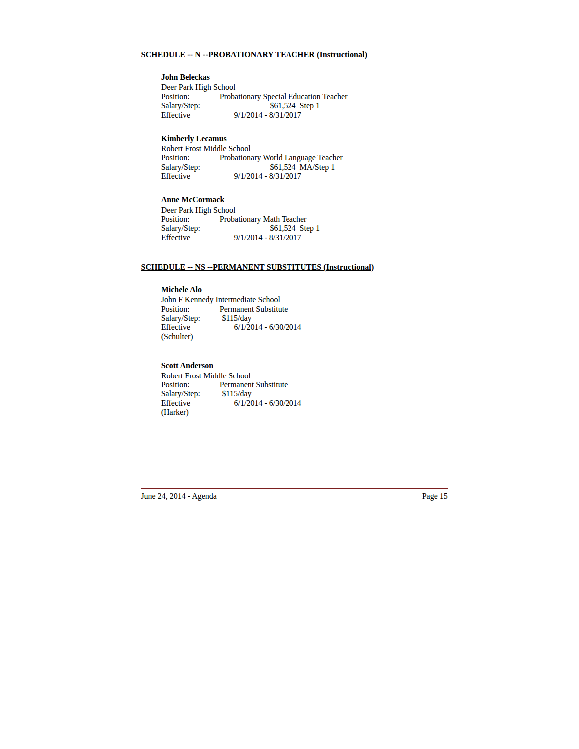SCHEDULE -- N --PROBATIONARY TEACHER (Instructional)
John Beleckas
Deer Park High School
Position: Probationary Special Education Teacher
Salary/Step:$61,524 Step 1
Effective 9/1/2014 - 8/31/2017
Kimberly Lecamus
Robert Frost Middle School
Position: Probationary World Language Teacher
Salary/Step:$61,524 MA/Step 1
Effective 9/1/2014 - 8/31/2017
Anne McCormack
Deer Park High School
Position: Probationary Math Teacher
Salary/Step:$61,524 Step 1
Effective 9/1/2014 - 8/31/2017
SCHEDULE -- NS --PERMANENT SUBSTITUTES (Instructional)
Michele Alo
John F Kennedy Intermediate School
Position: Permanent Substitute
Salary/Step:$115/day
Effective 6/1/2014 - 6/30/2014
(Schulter)
Scott Anderson
Robert Frost Middle School
Position: Permanent Substitute
Salary/Step:$115/day
Effective 6/1/2014 - 6/30/2014
(Harker)
June 24, 2014 - Agenda
Page 15